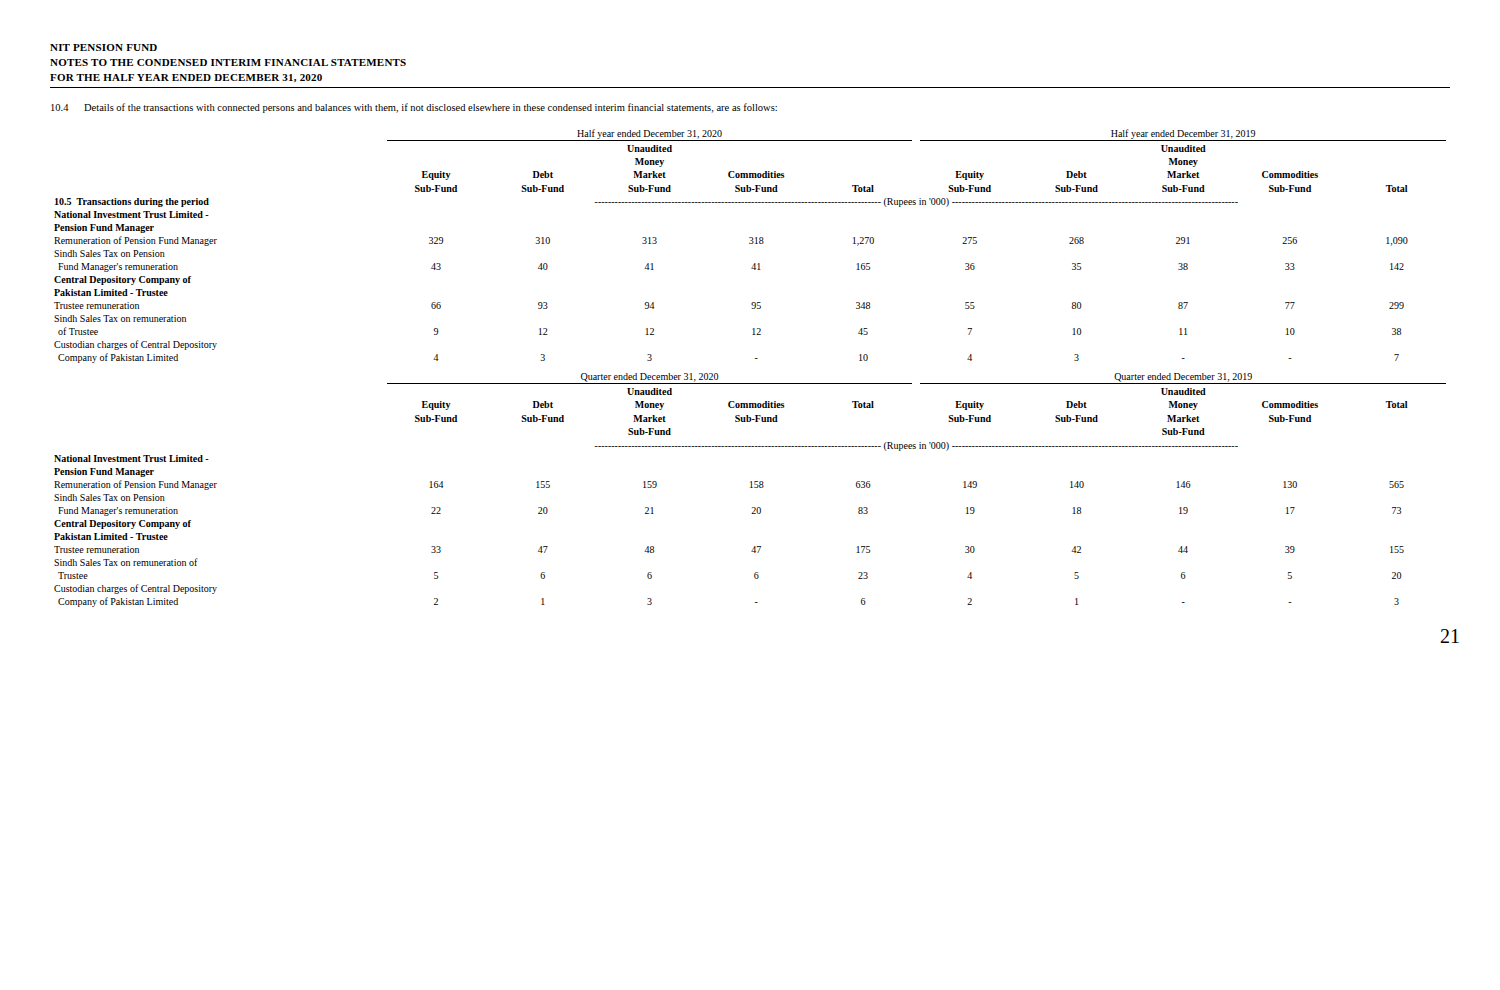NIT PENSION FUND NOTES TO THE CONDENSED INTERIM FINANCIAL STATEMENTS FOR THE HALF YEAR ENDED DECEMBER 31, 2020
10.4 Details of the transactions with connected persons and balances with them, if not disclosed elsewhere in these condensed interim financial statements, are as follows:
| | Half year ended December 31, 2020 | Half year ended December 31, 2019 |
| | Unaudited | Unaudited |
| | | | Money | | | | | Money | | |
| | Equity | Debt | Market | Commodities | | Equity | Debt | Market | Commodities | |
| | Sub-Fund | Sub-Fund | Sub-Fund | Sub-Fund | Total | Sub-Fund | Sub-Fund | Sub-Fund | Sub-Fund | Total |
| 10.5 Transactions during the period | -------------------------------------------------------------------------------------- (Rupees in '000) -------------------------------------------------------------------------------------- |
| National Investment Trust Limited - | |
| Pension Fund Manager | |
| Remuneration of Pension Fund Manager | 329 | 310 | 313 | 318 | 1,270 | 275 | 268 | 291 | 256 | 1,090 |
| Sindh Sales Tax on Pension | |
| Fund Manager's remuneration | 43 | 40 | 41 | 41 | 165 | 36 | 35 | 38 | 33 | 142 |
| Central Depository Company of | |
| Pakistan Limited - Trustee | |
| Trustee remuneration | 66 | 93 | 94 | 95 | 348 | 55 | 80 | 87 | 77 | 299 |
| Sindh Sales Tax on remuneration | |
| of Trustee | 9 | 12 | 12 | 12 | 45 | 7 | 10 | 11 | 10 | 38 |
| Custodian charges of Central Depository | |
| Company of Pakistan Limited | 4 | 3 | 3 | - | 10 | 4 | 3 | - | - | 7 |
| | Quarter ended December 31, 2020 | Quarter ended December 31, 2019 |
| | Unaudited | Unaudited |
| | Equity | Debt | Money | Commodities | Total | Equity | Debt | Money | Commodities | Total |
| | Sub-Fund | Sub-Fund | Market | Sub-Fund | | Sub-Fund | Sub-Fund | Market | Sub-Fund | |
| | | | Sub-Fund | | | | | Sub-Fund | | |
| | -------------------------------------------------------------------------------------- (Rupees in '000) -------------------------------------------------------------------------------------- |
| National Investment Trust Limited - | |
| Pension Fund Manager | |
| Remuneration of Pension Fund Manager | 164 | 155 | 159 | 158 | 636 | 149 | 140 | 146 | 130 | 565 |
| Sindh Sales Tax on Pension | |
| Fund Manager's remuneration | 22 | 20 | 21 | 20 | 83 | 19 | 18 | 19 | 17 | 73 |
| Central Depository Company of | |
| Pakistan Limited - Trustee | |
| Trustee remuneration | 33 | 47 | 48 | 47 | 175 | 30 | 42 | 44 | 39 | 155 |
| Sindh Sales Tax on remuneration of | |
| Trustee | 5 | 6 | 6 | 6 | 23 | 4 | 5 | 6 | 5 | 20 |
| Custodian charges of Central Depository | |
| Company of Pakistan Limited | 2 | 1 | 3 | - | 6 | 2 | 1 | - | - | 3 |
21